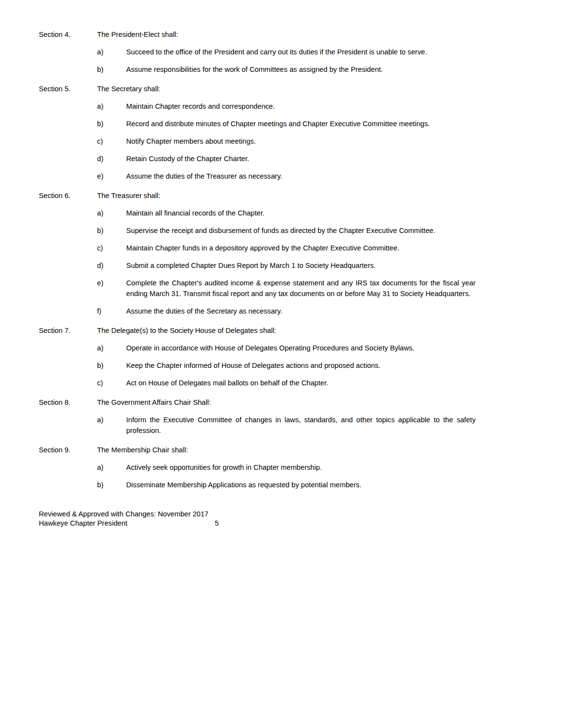Section 4.
The President-Elect shall:
a) Succeed to the office of the President and carry out its duties if the President is unable to serve.
b) Assume responsibilities for the work of Committees as assigned by the President.
Section 5.
The Secretary shall:
a) Maintain Chapter records and correspondence.
b) Record and distribute minutes of Chapter meetings and Chapter Executive Committee meetings.
c) Notify Chapter members about meetings.
d) Retain Custody of the Chapter Charter.
e) Assume the duties of the Treasurer as necessary.
Section 6.
The Treasurer shall:
a) Maintain all financial records of the Chapter.
b) Supervise the receipt and disbursement of funds as directed by the Chapter Executive Committee.
c) Maintain Chapter funds in a depository approved by the Chapter Executive Committee.
d) Submit a completed Chapter Dues Report by March 1 to Society Headquarters.
e) Complete the Chapter's audited income & expense statement and any IRS tax documents for the fiscal year ending March 31. Transmit fiscal report and any tax documents on or before May 31 to Society Headquarters.
f) Assume the duties of the Secretary as necessary.
Section 7.
The Delegate(s) to the Society House of Delegates shall:
a) Operate in accordance with House of Delegates Operating Procedures and Society Bylaws.
b) Keep the Chapter informed of House of Delegates actions and proposed actions.
c) Act on House of Delegates mail ballots on behalf of the Chapter.
Section 8.
The Government Affairs Chair Shall:
a) Inform the Executive Committee of changes in laws, standards, and other topics applicable to the safety profession.
Section 9.
The Membership Chair shall:
a) Actively seek opportunities for growth in Chapter membership.
b) Disseminate Membership Applications as requested by potential members.
Reviewed & Approved with Changes: November 2017
Hawkeye Chapter President 5